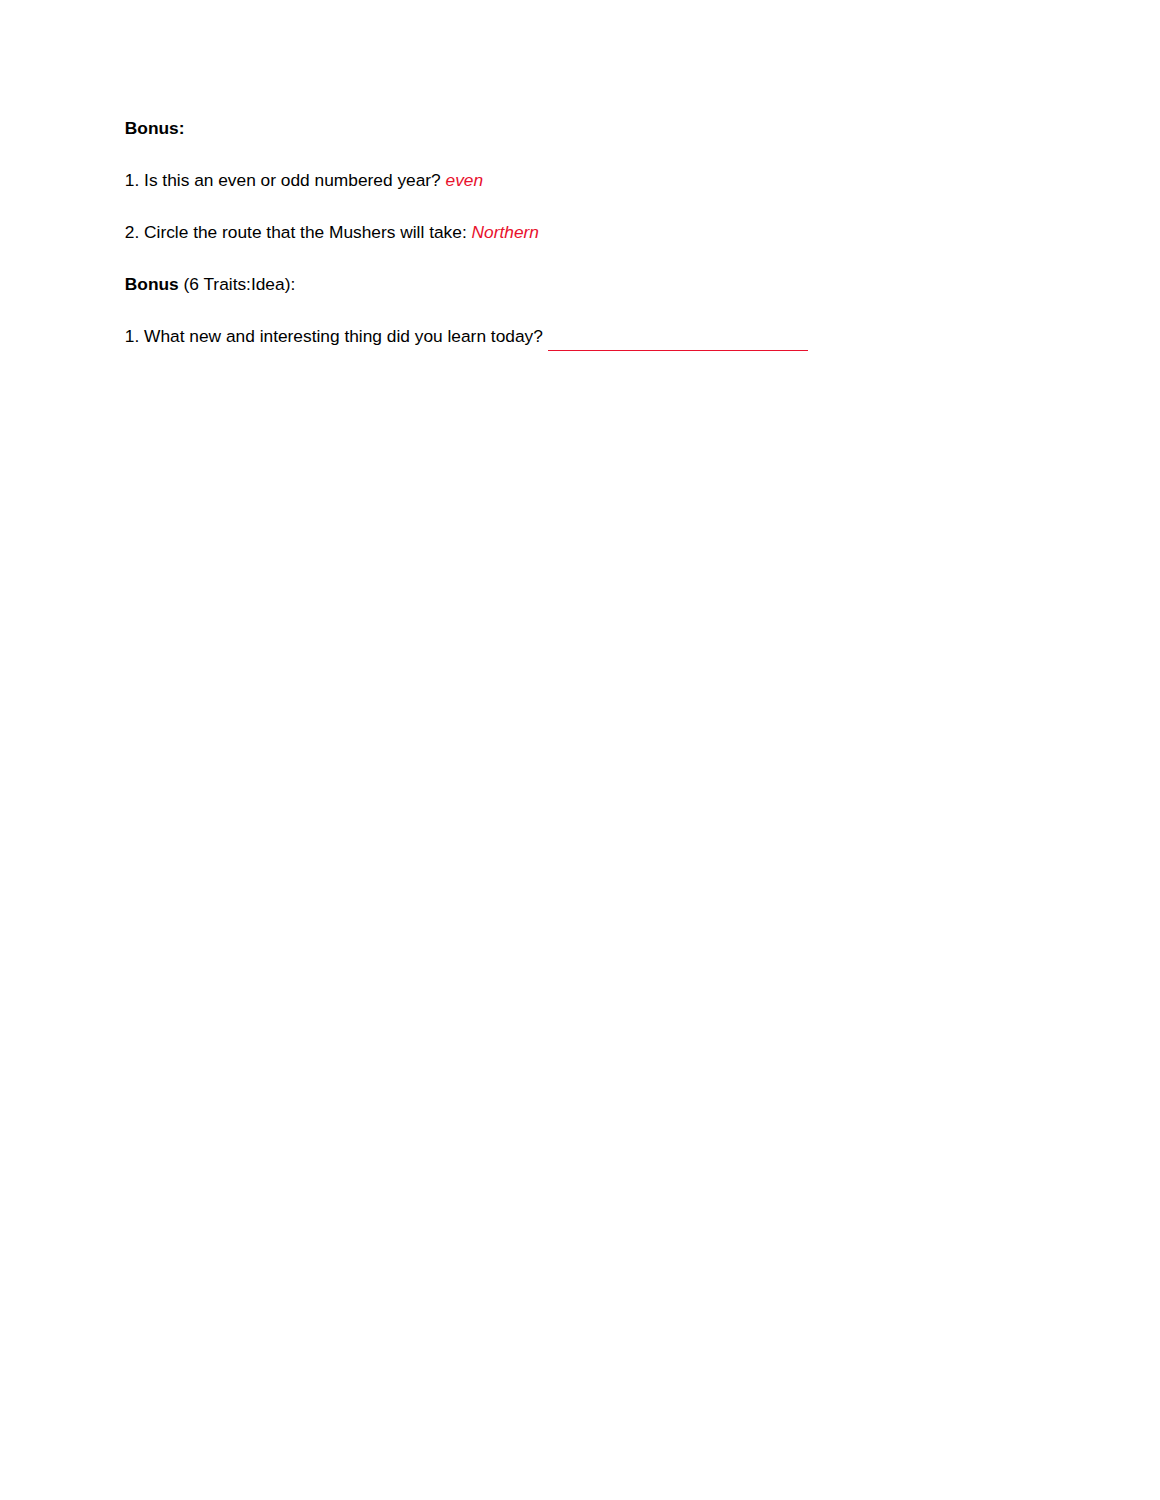Bonus:
1. Is this an even or odd numbered year? even
2. Circle the route that the Mushers will take: Northern
Bonus (6 Traits:Idea):
1. What new and interesting thing did you learn today?